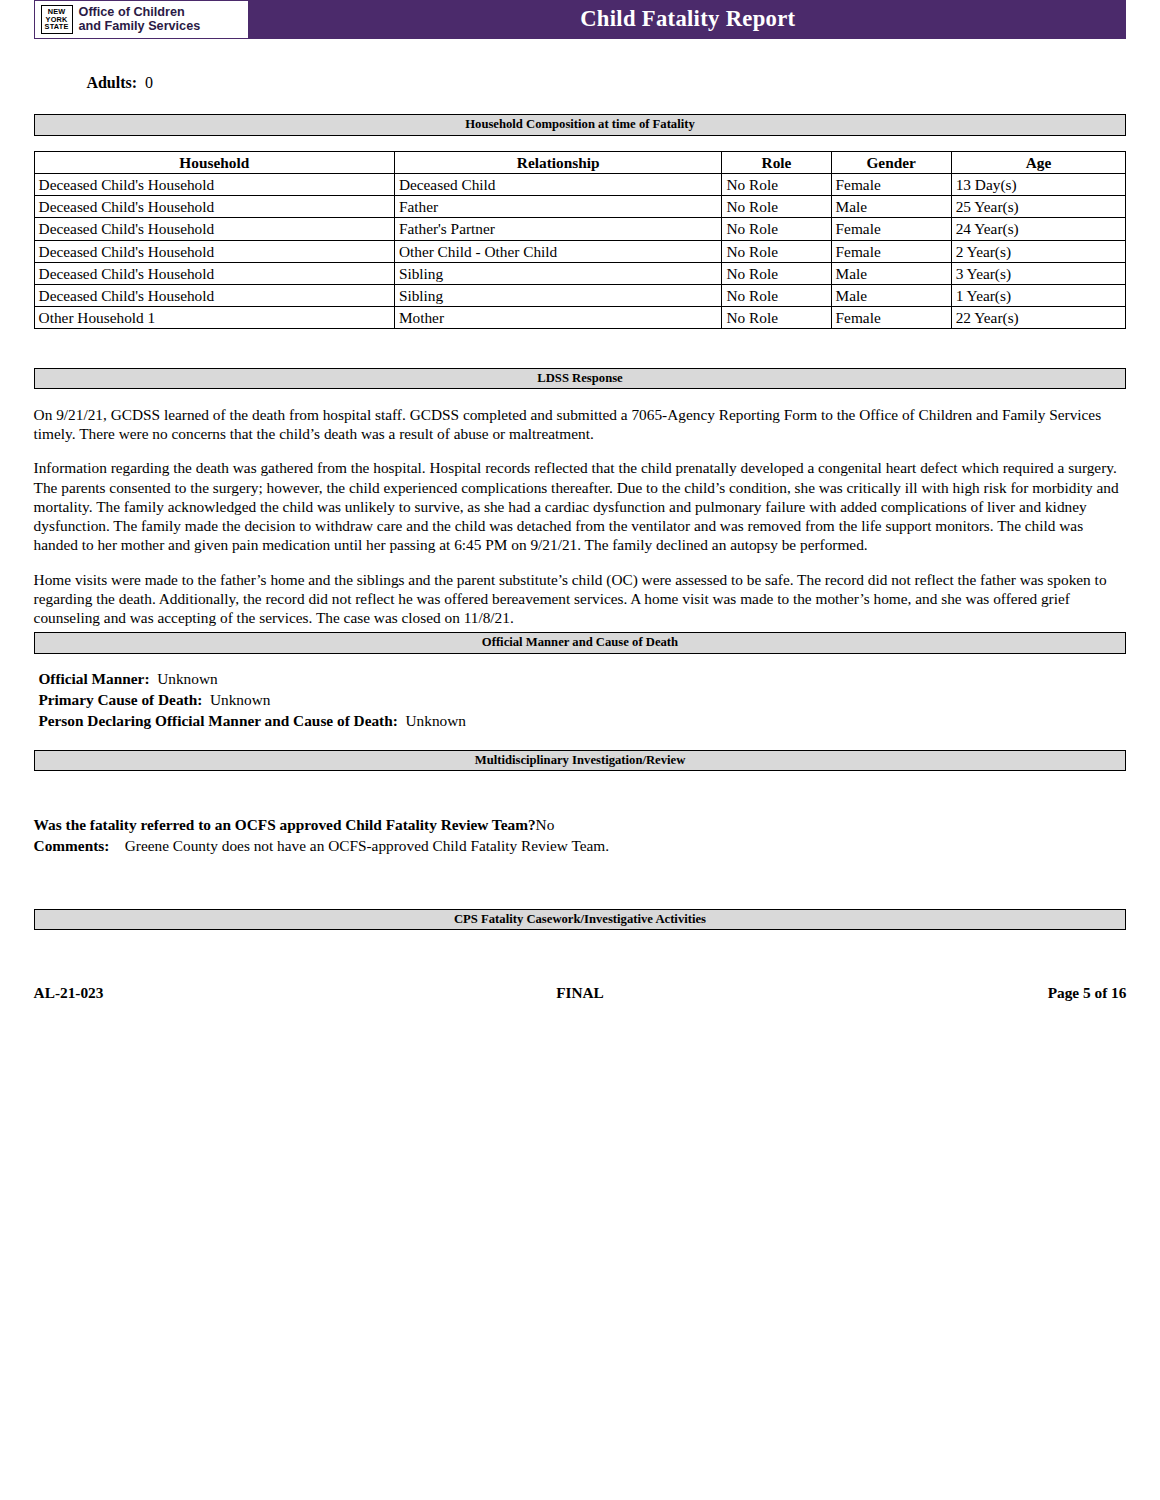NEW
YORK
STATE
Office of Children
and Family Services
Child Fatality Report
Adults: 0
Household Composition at time of Fatality
| Household | Relationship | Role | Gender | Age |
| --- | --- | --- | --- | --- |
| Deceased Child's Household | Deceased Child | No Role | Female | 13 Day(s) |
| Deceased Child's Household | Father | No Role | Male | 25 Year(s) |
| Deceased Child's Household | Father's Partner | No Role | Female | 24 Year(s) |
| Deceased Child's Household | Other Child - Other Child | No Role | Female | 2 Year(s) |
| Deceased Child's Household | Sibling | No Role | Male | 3 Year(s) |
| Deceased Child's Household | Sibling | No Role | Male | 1 Year(s) |
| Other Household 1 | Mother | No Role | Female | 22 Year(s) |
LDSS Response
On 9/21/21, GCDSS learned of the death from hospital staff. GCDSS completed and submitted a 7065-Agency Reporting Form to the Office of Children and Family Services timely. There were no concerns that the child’s death was a result of abuse or maltreatment.
Information regarding the death was gathered from the hospital. Hospital records reflected that the child prenatally developed a congenital heart defect which required a surgery. The parents consented to the surgery; however, the child experienced complications thereafter. Due to the child’s condition, she was critically ill with high risk for morbidity and mortality. The family acknowledged the child was unlikely to survive, as she had a cardiac dysfunction and pulmonary failure with added complications of liver and kidney dysfunction. The family made the decision to withdraw care and the child was detached from the ventilator and was removed from the life support monitors. The child was handed to her mother and given pain medication until her passing at 6:45 PM on 9/21/21. The family declined an autopsy be performed.
Home visits were made to the father’s home and the siblings and the parent substitute’s child (OC) were assessed to be safe. The record did not reflect the father was spoken to regarding the death. Additionally, the record did not reflect he was offered bereavement services. A home visit was made to the mother’s home, and she was offered grief counseling and was accepting of the services. The case was closed on 11/8/21.
Official Manner and Cause of Death
Official Manner: Unknown
Primary Cause of Death: Unknown
Person Declaring Official Manner and Cause of Death: Unknown
Multidisciplinary Investigation/Review
Was the fatality referred to an OCFS approved Child Fatality Review Team?No
Comments: Greene County does not have an OCFS-approved Child Fatality Review Team.
CPS Fatality Casework/Investigative Activities
AL-21-023
FINAL
Page 5 of 16